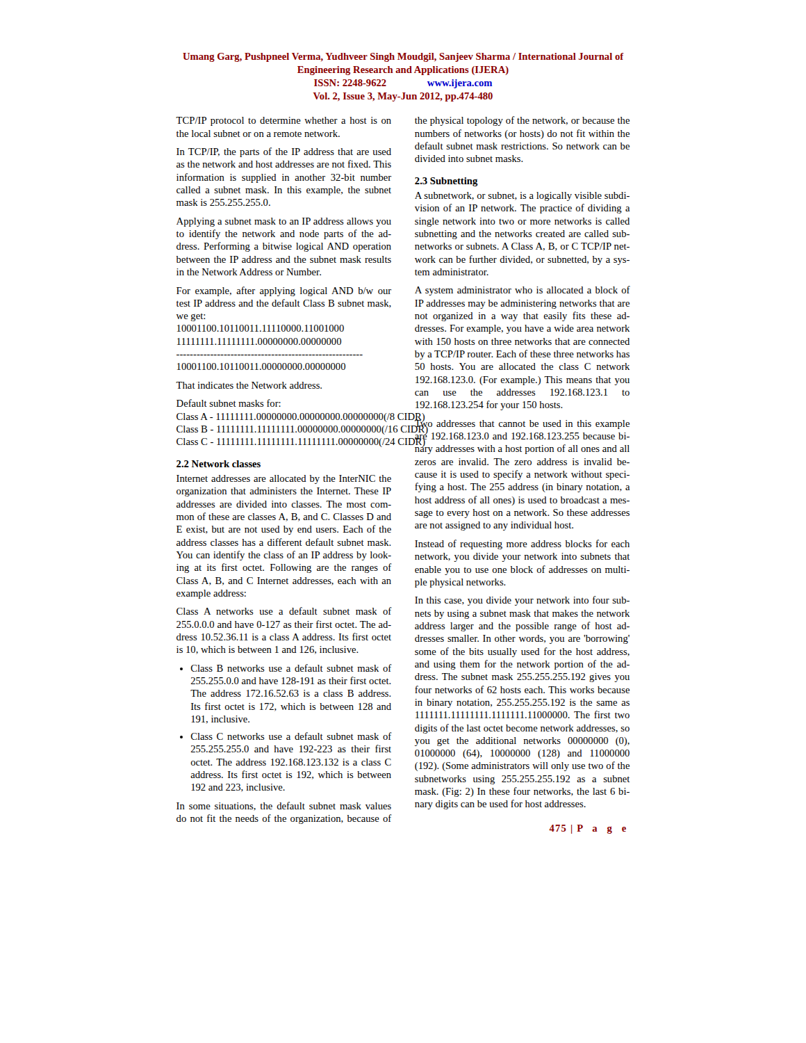Umang Garg, Pushpneel Verma, Yudhveer Singh Moudgil, Sanjeev Sharma / International Journal of
Engineering Research and Applications (IJERA)
ISSN: 2248-9622 www.ijera.com
Vol. 2, Issue 3, May-Jun 2012, pp.474-480
TCP/IP protocol to determine whether a host is on the local subnet or on a remote network.
In TCP/IP, the parts of the IP address that are used as the network and host addresses are not fixed. This information is supplied in another 32-bit number called a subnet mask. In this example, the subnet mask is 255.255.255.0.
Applying a subnet mask to an IP address allows you to identify the network and node parts of the address. Performing a bitwise logical AND operation between the IP address and the subnet mask results in the Network Address or Number.
For example, after applying logical AND b/w our test IP address and the default Class B subnet mask, we get:
10001100.10110011.11110000.11001000
11111111.11111111.00000000.00000000
-------------------------------------------------------
10001100.10110011.00000000.00000000
That indicates the Network address.
Default subnet masks for:
Class A - 11111111.00000000.00000000.00000000(/8 CIDR)
Class B - 11111111.11111111.00000000.00000000(/16 CIDR)
Class C - 11111111.11111111.11111111.00000000(/24 CIDR)
2.2 Network classes
Internet addresses are allocated by the InterNIC the organization that administers the Internet. These IP addresses are divided into classes. The most common of these are classes A, B, and C. Classes D and E exist, but are not used by end users. Each of the address classes has a different default subnet mask. You can identify the class of an IP address by looking at its first octet. Following are the ranges of Class A, B, and C Internet addresses, each with an example address:
Class A networks use a default subnet mask of 255.0.0.0 and have 0-127 as their first octet. The address 10.52.36.11 is a class A address. Its first octet is 10, which is between 1 and 126, inclusive.
Class B networks use a default subnet mask of 255.255.0.0 and have 128-191 as their first octet. The address 172.16.52.63 is a class B address. Its first octet is 172, which is between 128 and 191, inclusive.
Class C networks use a default subnet mask of 255.255.255.0 and have 192-223 as their first octet. The address 192.168.123.132 is a class C address. Its first octet is 192, which is between 192 and 223, inclusive.
In some situations, the default subnet mask values do not fit the needs of the organization, because of the physical topology of the network, or because the numbers of networks (or hosts) do not fit within the default subnet mask restrictions. So network can be divided into subnet masks.
2.3 Subnetting
A subnetwork, or subnet, is a logically visible subdivision of an IP network. The practice of dividing a single network into two or more networks is called subnetting and the networks created are called subnetworks or subnets. A Class A, B, or C TCP/IP network can be further divided, or subnetted, by a system administrator.
A system administrator who is allocated a block of IP addresses may be administering networks that are not organized in a way that easily fits these addresses. For example, you have a wide area network with 150 hosts on three networks that are connected by a TCP/IP router. Each of these three networks has 50 hosts. You are allocated the class C network 192.168.123.0. (For example.) This means that you can use the addresses 192.168.123.1 to 192.168.123.254 for your 150 hosts.
Two addresses that cannot be used in this example are 192.168.123.0 and 192.168.123.255 because binary addresses with a host portion of all ones and all zeros are invalid. The zero address is invalid because it is used to specify a network without specifying a host. The 255 address (in binary notation, a host address of all ones) is used to broadcast a message to every host on a network. So these addresses are not assigned to any individual host.
Instead of requesting more address blocks for each network, you divide your network into subnets that enable you to use one block of addresses on multiple physical networks.
In this case, you divide your network into four subnets by using a subnet mask that makes the network address larger and the possible range of host addresses smaller. In other words, you are 'borrowing' some of the bits usually used for the host address, and using them for the network portion of the address. The subnet mask 255.255.255.192 gives you four networks of 62 hosts each. This works because in binary notation, 255.255.255.192 is the same as 1111111.11111111.1111111.11000000. The first two digits of the last octet become network addresses, so you get the additional networks 00000000 (0), 01000000 (64), 10000000 (128) and 11000000 (192). (Some administrators will only use two of the subnetworks using 255.255.255.192 as a subnet mask. (Fig: 2) In these four networks, the last 6 binary digits can be used for host addresses.
475 | P a g e